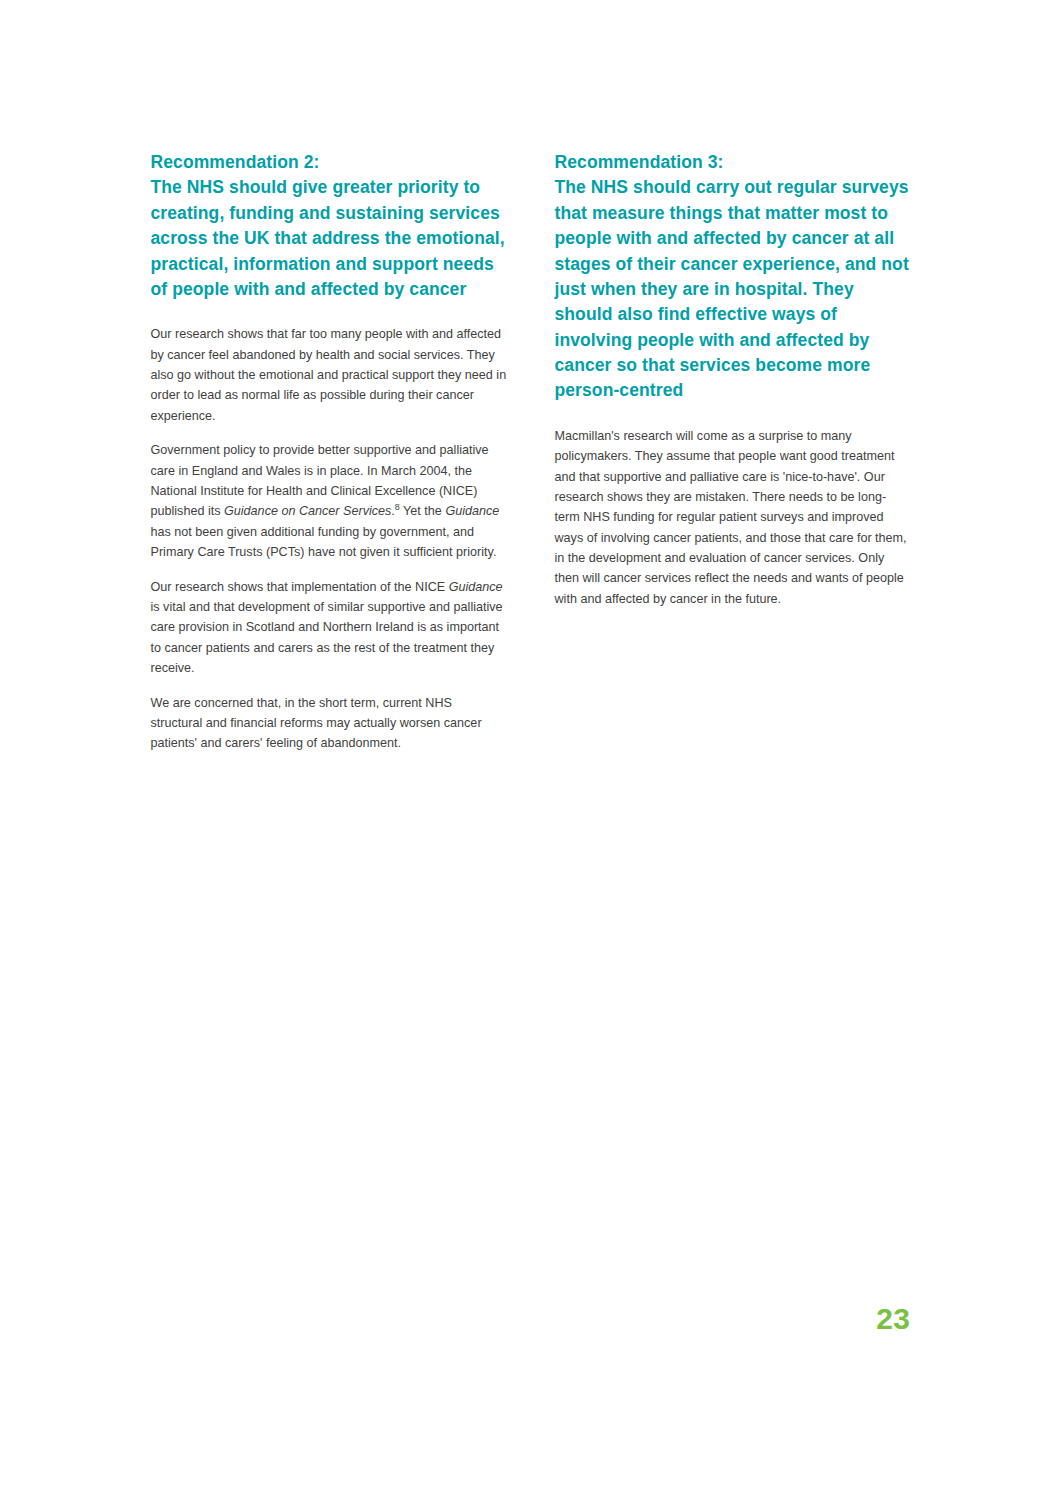Recommendation 2:
The NHS should give greater priority to creating, funding and sustaining services across the UK that address the emotional, practical, information and support needs of people with and affected by cancer
Our research shows that far too many people with and affected by cancer feel abandoned by health and social services. They also go without the emotional and practical support they need in order to lead as normal life as possible during their cancer experience.
Government policy to provide better supportive and palliative care in England and Wales is in place. In March 2004, the National Institute for Health and Clinical Excellence (NICE) published its Guidance on Cancer Services.8 Yet the Guidance has not been given additional funding by government, and Primary Care Trusts (PCTs) have not given it sufficient priority.
Our research shows that implementation of the NICE Guidance is vital and that development of similar supportive and palliative care provision in Scotland and Northern Ireland is as important to cancer patients and carers as the rest of the treatment they receive.
We are concerned that, in the short term, current NHS structural and financial reforms may actually worsen cancer patients' and carers' feeling of abandonment.
Recommendation 3:
The NHS should carry out regular surveys that measure things that matter most to people with and affected by cancer at all stages of their cancer experience, and not just when they are in hospital. They should also find effective ways of involving people with and affected by cancer so that services become more person-centred
Macmillan's research will come as a surprise to many policymakers. They assume that people want good treatment and that supportive and palliative care is 'nice-to-have'. Our research shows they are mistaken. There needs to be long-term NHS funding for regular patient surveys and improved ways of involving cancer patients, and those that care for them, in the development and evaluation of cancer services. Only then will cancer services reflect the needs and wants of people with and affected by cancer in the future.
23